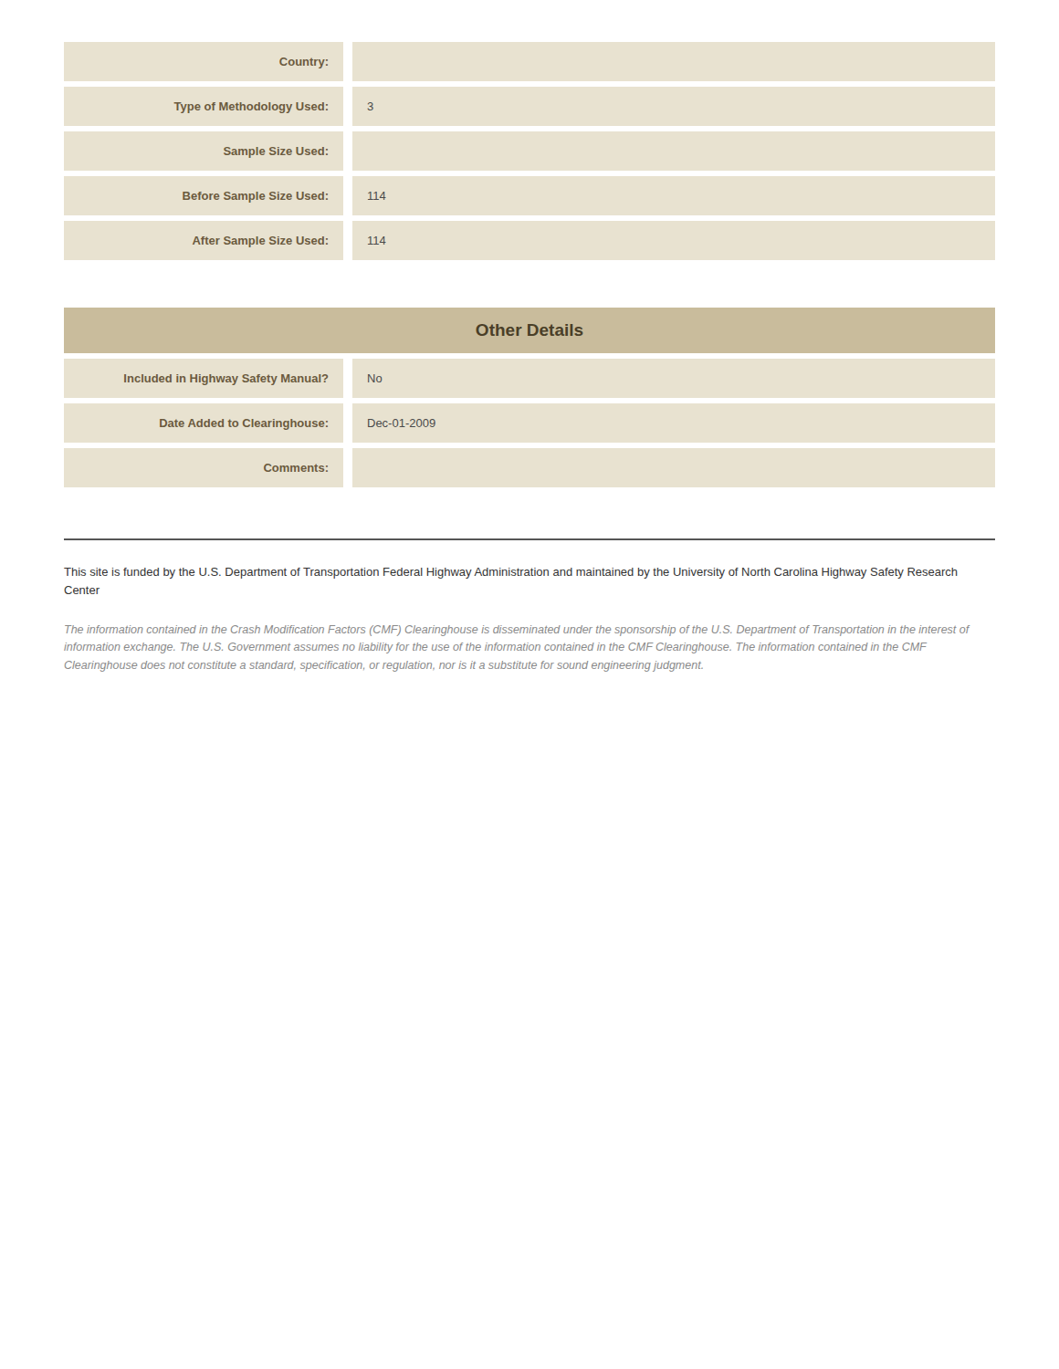| Country: | | |
| Type of Methodology Used: | | 3 |
| Sample Size Used: | | |
| Before Sample Size Used: | | 114 |
| After Sample Size Used: | | 114 |
| Other Details |
| Included in Highway Safety Manual? | | No |
| Date Added to Clearinghouse: | | Dec-01-2009 |
| Comments: | | |
This site is funded by the U.S. Department of Transportation Federal Highway Administration and maintained by the University of North Carolina Highway Safety Research Center
The information contained in the Crash Modification Factors (CMF) Clearinghouse is disseminated under the sponsorship of the U.S. Department of Transportation in the interest of information exchange. The U.S. Government assumes no liability for the use of the information contained in the CMF Clearinghouse. The information contained in the CMF Clearinghouse does not constitute a standard, specification, or regulation, nor is it a substitute for sound engineering judgment.